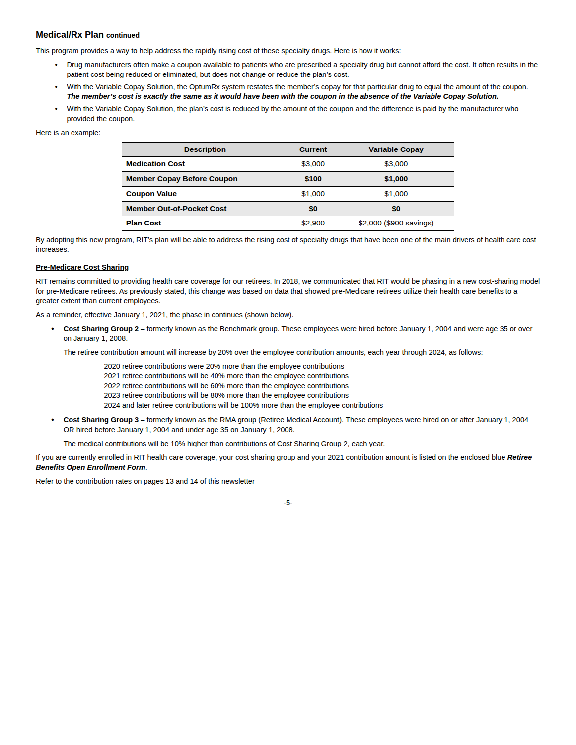Medical/Rx Plan continued
This program provides a way to help address the rapidly rising cost of these specialty drugs. Here is how it works:
Drug manufacturers often make a coupon available to patients who are prescribed a specialty drug but cannot afford the cost. It often results in the patient cost being reduced or eliminated, but does not change or reduce the plan’s cost.
With the Variable Copay Solution, the OptumRx system restates the member’s copay for that particular drug to equal the amount of the coupon. The member’s cost is exactly the same as it would have been with the coupon in the absence of the Variable Copay Solution.
With the Variable Copay Solution, the plan’s cost is reduced by the amount of the coupon and the difference is paid by the manufacturer who provided the coupon.
Here is an example:
| Description | Current | Variable Copay |
| --- | --- | --- |
| Medication Cost | $3,000 | $3,000 |
| Member Copay Before Coupon | $100 | $1,000 |
| Coupon Value | $1,000 | $1,000 |
| Member Out-of-Pocket Cost | $0 | $0 |
| Plan Cost | $2,900 | $2,000 ($900 savings) |
By adopting this new program, RIT’s plan will be able to address the rising cost of specialty drugs that have been one of the main drivers of health care cost increases.
Pre-Medicare Cost Sharing
RIT remains committed to providing health care coverage for our retirees. In 2018, we communicated that RIT would be phasing in a new cost-sharing model for pre-Medicare retirees. As previously stated, this change was based on data that showed pre-Medicare retirees utilize their health care benefits to a greater extent than current employees.
As a reminder, effective January 1, 2021, the phase in continues (shown below).
Cost Sharing Group 2 – formerly known as the Benchmark group. These employees were hired before January 1, 2004 and were age 35 or over on January 1, 2008.
The retiree contribution amount will increase by 20% over the employee contribution amounts, each year through 2024, as follows:
2020 retiree contributions were 20% more than the employee contributions
2021 retiree contributions will be 40% more than the employee contributions
2022 retiree contributions will be 60% more than the employee contributions
2023 retiree contributions will be 80% more than the employee contributions
2024 and later retiree contributions will be 100% more than the employee contributions
Cost Sharing Group 3 – formerly known as the RMA group (Retiree Medical Account). These employees were hired on or after January 1, 2004 OR hired before January 1, 2004 and under age 35 on January 1, 2008.
The medical contributions will be 10% higher than contributions of Cost Sharing Group 2, each year.
If you are currently enrolled in RIT health care coverage, your cost sharing group and your 2021 contribution amount is listed on the enclosed blue Retiree Benefits Open Enrollment Form.
Refer to the contribution rates on pages 13 and 14 of this newsletter
-5-